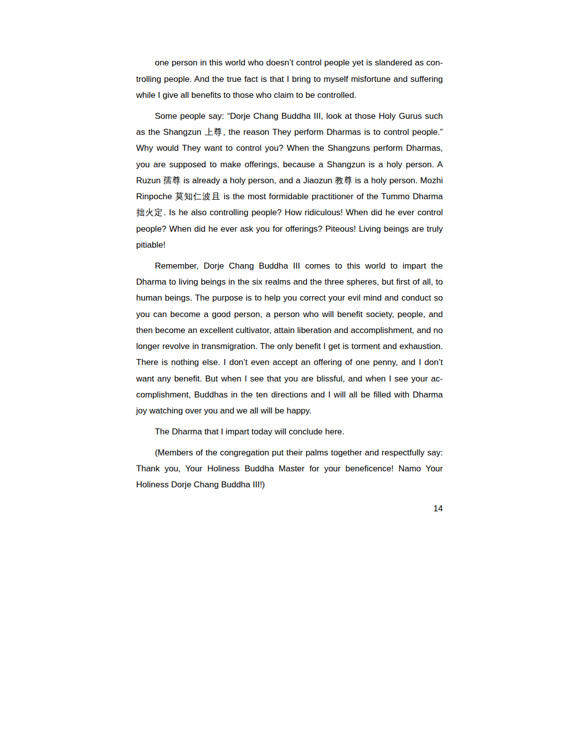one person in this world who doesn’t control people yet is slandered as controlling people. And the true fact is that I bring to myself misfortune and suffering while I give all benefits to those who claim to be controlled.
Some people say: “Dorje Chang Buddha III, look at those Holy Gurus such as the Shangzun 上尊, the reason They perform Dharmas is to control people.” Why would They want to control you? When the Shangzuns perform Dharmas, you are supposed to make offerings, because a Shangzun is a holy person. A Ruzun 孺尊 is already a holy person, and a Jiaozun 教尊 is a holy person. Mozhi Rinpoche 莫知仁波且 is the most formidable practitioner of the Tummo Dharma 拙火定. Is he also controlling people? How ridiculous! When did he ever control people? When did he ever ask you for offerings? Piteous! Living beings are truly pitiable!
Remember, Dorje Chang Buddha III comes to this world to impart the Dharma to living beings in the six realms and the three spheres, but first of all, to human beings. The purpose is to help you correct your evil mind and conduct so you can become a good person, a person who will benefit society, people, and then become an excellent cultivator, attain liberation and accomplishment, and no longer revolve in transmigration. The only benefit I get is torment and exhaustion. There is nothing else. I don’t even accept an offering of one penny, and I don’t want any benefit. But when I see that you are blissful, and when I see your accomplishment, Buddhas in the ten directions and I will all be filled with Dharma joy watching over you and we all will be happy.
The Dharma that I impart today will conclude here.
(Members of the congregation put their palms together and respectfully say: Thank you, Your Holiness Buddha Master for your beneficence! Namo Your Holiness Dorje Chang Buddha III!)
14